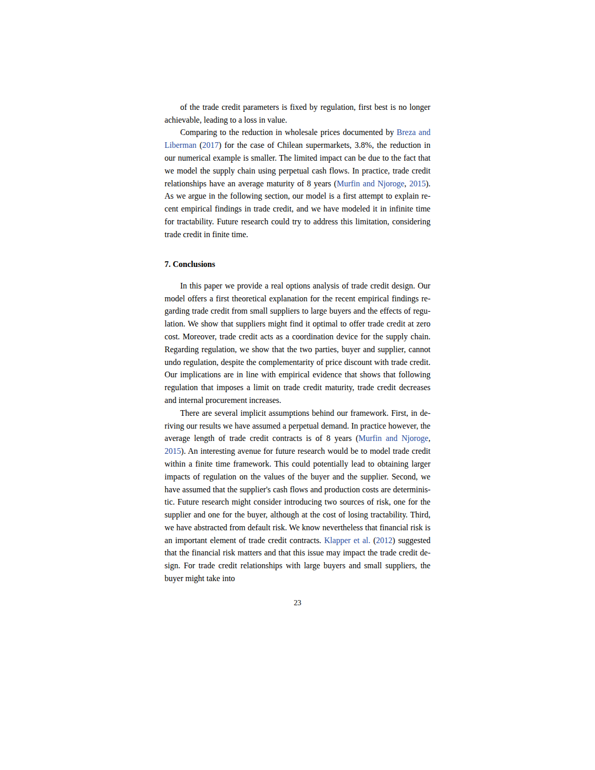of the trade credit parameters is fixed by regulation, first best is no longer achievable, leading to a loss in value.
Comparing to the reduction in wholesale prices documented by Breza and Liberman (2017) for the case of Chilean supermarkets, 3.8%, the reduction in our numerical example is smaller. The limited impact can be due to the fact that we model the supply chain using perpetual cash flows. In practice, trade credit relationships have an average maturity of 8 years (Murfin and Njoroge, 2015). As we argue in the following section, our model is a first attempt to explain recent empirical findings in trade credit, and we have modeled it in infinite time for tractability. Future research could try to address this limitation, considering trade credit in finite time.
7. Conclusions
In this paper we provide a real options analysis of trade credit design. Our model offers a first theoretical explanation for the recent empirical findings regarding trade credit from small suppliers to large buyers and the effects of regulation. We show that suppliers might find it optimal to offer trade credit at zero cost. Moreover, trade credit acts as a coordination device for the supply chain. Regarding regulation, we show that the two parties, buyer and supplier, cannot undo regulation, despite the complementarity of price discount with trade credit. Our implications are in line with empirical evidence that shows that following regulation that imposes a limit on trade credit maturity, trade credit decreases and internal procurement increases.
There are several implicit assumptions behind our framework. First, in deriving our results we have assumed a perpetual demand. In practice however, the average length of trade credit contracts is of 8 years (Murfin and Njoroge, 2015). An interesting avenue for future research would be to model trade credit within a finite time framework. This could potentially lead to obtaining larger impacts of regulation on the values of the buyer and the supplier. Second, we have assumed that the supplier's cash flows and production costs are deterministic. Future research might consider introducing two sources of risk, one for the supplier and one for the buyer, although at the cost of losing tractability. Third, we have abstracted from default risk. We know nevertheless that financial risk is an important element of trade credit contracts. Klapper et al. (2012) suggested that the financial risk matters and that this issue may impact the trade credit design. For trade credit relationships with large buyers and small suppliers, the buyer might take into
23